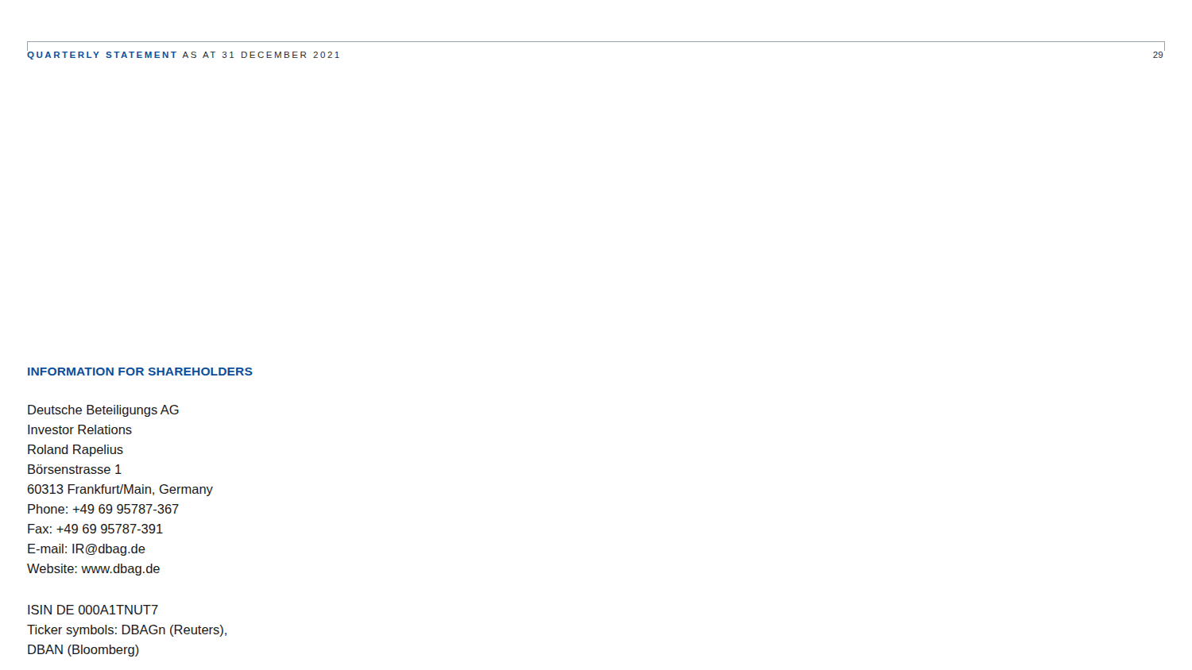QUARTERLY STATEMENT AS AT 31 DECEMBER 2021
29
Information for shareholders
Deutsche Beteiligungs AG
Investor Relations
Roland Rapelius
Börsenstrasse 1
60313 Frankfurt/Main, Germany
Phone: +49 69 95787-367
Fax: +49 69 95787-391
E-mail: IR@dbag.de
Website: www.dbag.de
ISIN DE 000A1TNUT7
Ticker symbols: DBAGn (Reuters),
DBAN (Bloomberg)